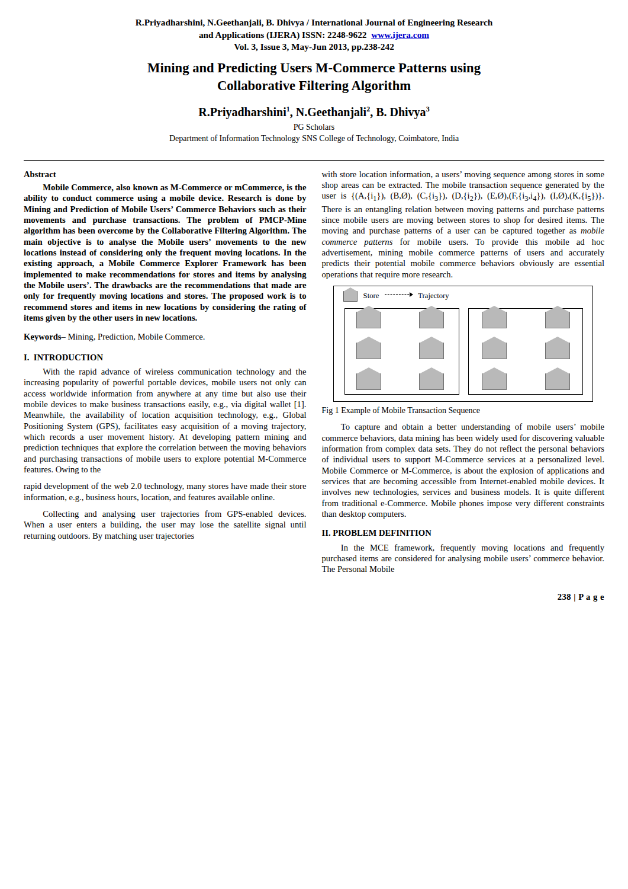R.Priyadharshini, N.Geethanjali, B. Dhivya / International Journal of Engineering Research
and Applications (IJERA) ISSN: 2248-9622 www.ijera.com
Vol. 3, Issue 3, May-Jun 2013, pp.238-242
Mining and Predicting Users M-Commerce Patterns using
Collaborative Filtering Algorithm
R.Priyadharshini1, N.Geethanjali2, B. Dhivya3
PG Scholars
Department of Information Technology SNS College of Technology, Coimbatore, India
Abstract
Mobile Commerce, also known as M-Commerce or mCommerce, is the ability to conduct commerce using a mobile device. Research is done by Mining and Prediction of Mobile Users’ Commerce Behaviors such as their movements and purchase transactions. The problem of PMCP-Mine algorithm has been overcome by the Collaborative Filtering Algorithm. The main objective is to analyse the Mobile users’ movements to the new locations instead of considering only the frequent moving locations. In the existing approach, a Mobile Commerce Explorer Framework has been implemented to make recommendations for stores and items by analysing the Mobile users’. The drawbacks are the recommendations that made are only for frequently moving locations and stores. The proposed work is to recommend stores and items in new locations by considering the rating of items given by the other users in new locations.
Keywords– Mining, Prediction, Mobile Commerce.
I. INTRODUCTION
With the rapid advance of wireless communication technology and the increasing popularity of powerful portable devices, mobile users not only can access worldwide information from anywhere at any time but also use their mobile devices to make business transactions easily, e.g., via digital wallet [1]. Meanwhile, the availability of location acquisition technology, e.g., Global Positioning System (GPS), facilitates easy acquisition of a moving trajectory, which records a user movement history. At developing pattern mining and prediction techniques that explore the correlation between the moving behaviors and purchasing transactions of mobile users to explore potential M-Commerce features. Owing to the
rapid development of the web 2.0 technology, many stores have made their store information, e.g., business hours, location, and features available online.
Collecting and analysing user trajectories from GPS-enabled devices. When a user enters a building, the user may lose the satellite signal until returning outdoors. By matching user trajectories
with store location information, a users’ moving sequence among stores in some shop areas can be extracted. The mobile transaction sequence generated by the user is {(A,{i1}), (B,Ø), (C,{i3}), (D,{i2}), (E,Ø),(F,{i3,i4}), (I,Ø),(K,{i5})}. There is an entangling relation between moving patterns and purchase patterns since mobile users are moving between stores to shop for desired items. The moving and purchase patterns of a user can be captured together as mobile commerce patterns for mobile users. To provide this mobile ad hoc advertisement, mining mobile commerce patterns of users and accurately predicts their potential mobile commerce behaviors obviously are essential operations that require more research.
Store Trajectory
Fig 1 Example of Mobile Transaction Sequence
To capture and obtain a better understanding of mobile users’ mobile commerce behaviors, data mining has been widely used for discovering valuable information from complex data sets. They do not reflect the personal behaviors of individual users to support M-Commerce services at a personalized level. Mobile Commerce or M-Commerce, is about the explosion of applications and services that are becoming accessible from Internet-enabled mobile devices. It involves new technologies, services and business models. It is quite different from traditional e-Commerce. Mobile phones impose very different constraints than desktop computers.
II. PROBLEM DEFINITION
In the MCE framework, frequently moving locations and frequently purchased items are considered for analysing mobile users’ commerce behavior. The Personal Mobile
238 | P a g e